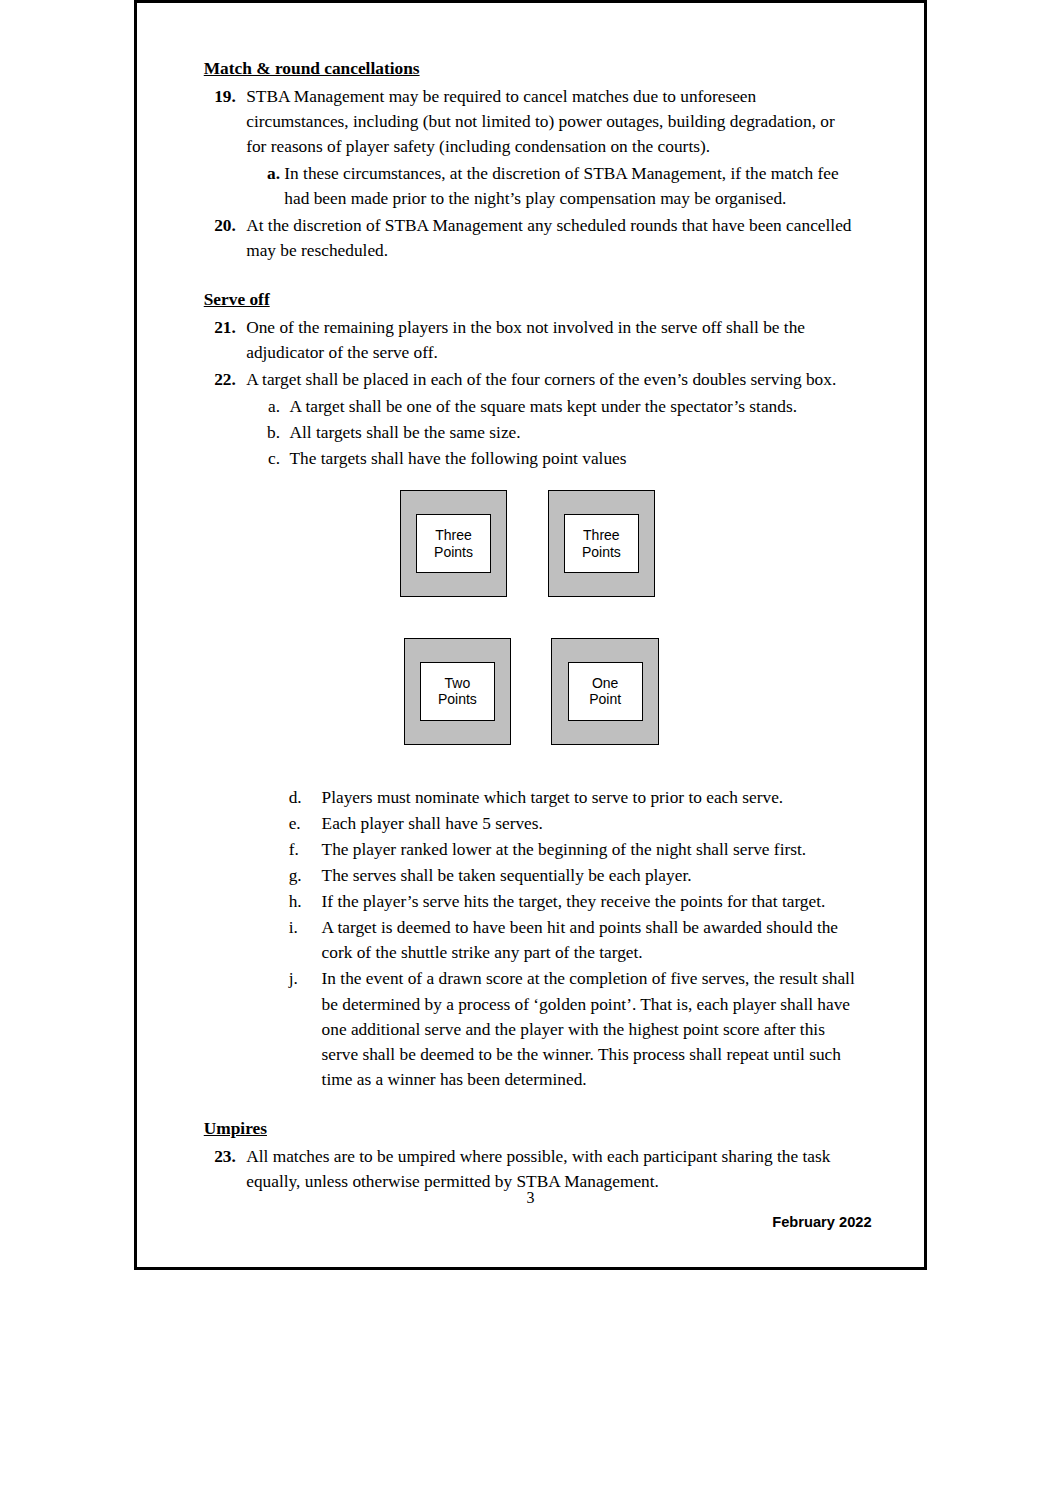Match & round cancellations
STBA Management may be required to cancel matches due to unforeseen circumstances, including (but not limited to) power outages, building degradation, or for reasons of player safety (including condensation on the courts).
In these circumstances, at the discretion of STBA Management, if the match fee had been made prior to the night’s play compensation may be organised.
At the discretion of STBA Management any scheduled rounds that have been cancelled may be rescheduled.
Serve off
One of the remaining players in the box not involved in the serve off shall be the adjudicator of the serve off.
A target shall be placed in each of the four corners of the even’s doubles serving box.
A target shall be one of the square mats kept under the spectator’s stands.
All targets shall be the same size.
The targets shall have the following point values
Three
Points
Three
Points
Two
Points
One
Point
d. Players must nominate which target to serve to prior to each serve.
e. Each player shall have 5 serves.
f. The player ranked lower at the beginning of the night shall serve first.
g. The serves shall be taken sequentially be each player.
h. If the player’s serve hits the target, they receive the points for that target.
i. A target is deemed to have been hit and points shall be awarded should the cork of the shuttle strike any part of the target.
j. In the event of a drawn score at the completion of five serves, the result shall be determined by a process of ‘golden point’. That is, each player shall have one additional serve and the player with the highest point score after this serve shall be deemed to be the winner. This process shall repeat until such time as a winner has been determined.
Umpires
All matches are to be umpired where possible, with each participant sharing the task equally, unless otherwise permitted by STBA Management.
3
February 2022